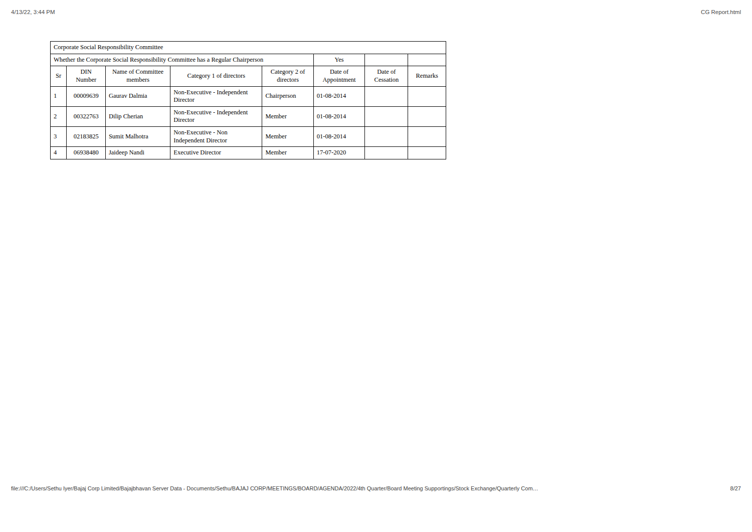4/13/22, 3:44 PM
CG Report.html
| Corporate Social Responsibility Committee |
| Whether the Corporate Social Responsibility Committee has a Regular Chairperson | Yes | | |
| Sr | DIN Number | Name of Committee members | Category 1 of directors | Category 2 of directors | Date of Appointment | Date of Cessation | Remarks |
| 1 | 00009639 | Gaurav Dalmia | Non-Executive - Independent Director | Chairperson | 01-08-2014 | | |
| 2 | 00322763 | Dilip Cherian | Non-Executive - Independent Director | Member | 01-08-2014 | | |
| 3 | 02183825 | Sumit Malhotra | Non-Executive - Non Independent Director | Member | 01-08-2014 | | |
| 4 | 06938480 | Jaideep Nandi | Executive Director | Member | 17-07-2020 | | |
8/27 file:///C:/Users/Sethu Iyer/Bajaj Corp Limited/Bajajbhavan Server Data - Documents/Sethu/BAJAJ CORP/MEETINGS/BOARD/AGENDA/2022/4th Quarter/Board Meeting Supportings/Stock Exchange/Quarterly Com…